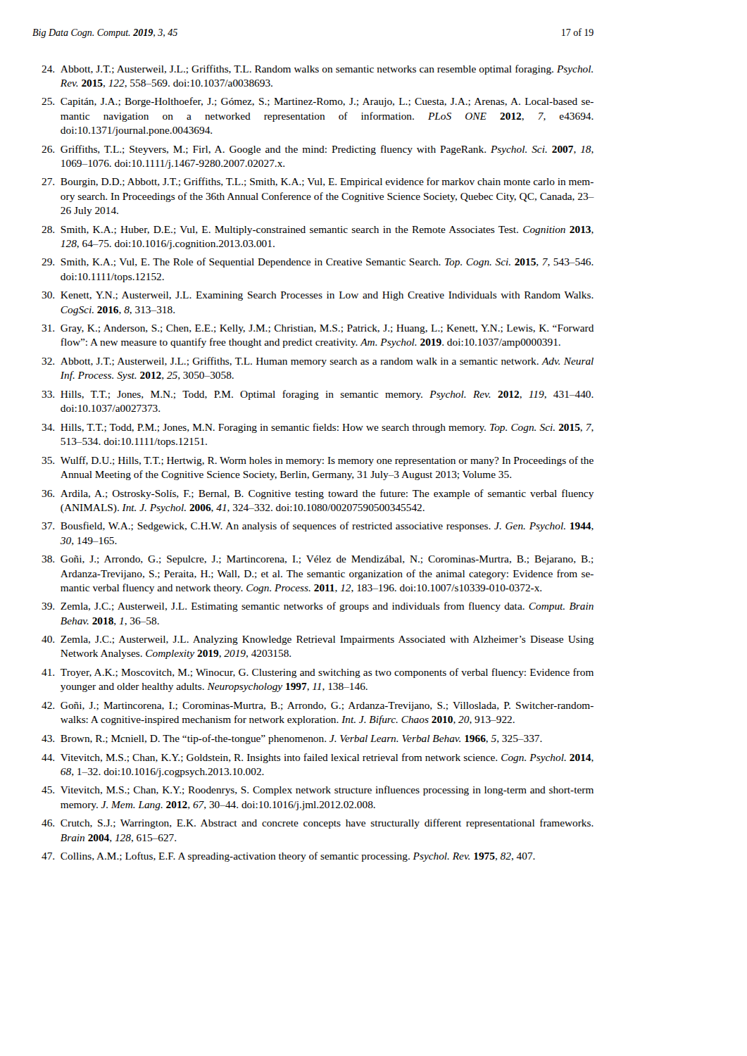Big Data Cogn. Comput. 2019, 3, 45
17 of 19
Abbott, J.T.; Austerweil, J.L.; Griffiths, T.L. Random walks on semantic networks can resemble optimal foraging. Psychol. Rev. 2015, 122, 558–569. doi:10.1037/a0038693.
Capitán, J.A.; Borge-Holthoefer, J.; Gómez, S.; Martinez-Romo, J.; Araujo, L.; Cuesta, J.A.; Arenas, A. Local-based semantic navigation on a networked representation of information. PLoS ONE 2012, 7, e43694. doi:10.1371/journal.pone.0043694.
Griffiths, T.L.; Steyvers, M.; Firl, A. Google and the mind: Predicting fluency with PageRank. Psychol. Sci. 2007, 18, 1069–1076. doi:10.1111/j.1467-9280.2007.02027.x.
Bourgin, D.D.; Abbott, J.T.; Griffiths, T.L.; Smith, K.A.; Vul, E. Empirical evidence for markov chain monte carlo in memory search. In Proceedings of the 36th Annual Conference of the Cognitive Science Society, Quebec City, QC, Canada, 23–26 July 2014.
Smith, K.A.; Huber, D.E.; Vul, E. Multiply-constrained semantic search in the Remote Associates Test. Cognition 2013, 128, 64–75. doi:10.1016/j.cognition.2013.03.001.
Smith, K.A.; Vul, E. The Role of Sequential Dependence in Creative Semantic Search. Top. Cogn. Sci. 2015, 7, 543–546. doi:10.1111/tops.12152.
Kenett, Y.N.; Austerweil, J.L. Examining Search Processes in Low and High Creative Individuals with Random Walks. CogSci. 2016, 8, 313–318.
Gray, K.; Anderson, S.; Chen, E.E.; Kelly, J.M.; Christian, M.S.; Patrick, J.; Huang, L.; Kenett, Y.N.; Lewis, K. “Forward flow”: A new measure to quantify free thought and predict creativity. Am. Psychol. 2019. doi:10.1037/amp0000391.
Abbott, J.T.; Austerweil, J.L.; Griffiths, T.L. Human memory search as a random walk in a semantic network. Adv. Neural Inf. Process. Syst. 2012, 25, 3050–3058.
Hills, T.T.; Jones, M.N.; Todd, P.M. Optimal foraging in semantic memory. Psychol. Rev. 2012, 119, 431–440. doi:10.1037/a0027373.
Hills, T.T.; Todd, P.M.; Jones, M.N. Foraging in semantic fields: How we search through memory. Top. Cogn. Sci. 2015, 7, 513–534. doi:10.1111/tops.12151.
Wulff, D.U.; Hills, T.T.; Hertwig, R. Worm holes in memory: Is memory one representation or many? In Proceedings of the Annual Meeting of the Cognitive Science Society, Berlin, Germany, 31 July–3 August 2013; Volume 35.
Ardila, A.; Ostrosky-Solís, F.; Bernal, B. Cognitive testing toward the future: The example of semantic verbal fluency (ANIMALS). Int. J. Psychol. 2006, 41, 324–332. doi:10.1080/00207590500345542.
Bousfield, W.A.; Sedgewick, C.H.W. An analysis of sequences of restricted associative responses. J. Gen. Psychol. 1944, 30, 149–165.
Goñi, J.; Arrondo, G.; Sepulcre, J.; Martincorena, I.; Vélez de Mendizábal, N.; Corominas-Murtra, B.; Bejarano, B.; Ardanza-Trevijano, S.; Peraita, H.; Wall, D.; et al. The semantic organization of the animal category: Evidence from semantic verbal fluency and network theory. Cogn. Process. 2011, 12, 183–196. doi:10.1007/s10339-010-0372-x.
Zemla, J.C.; Austerweil, J.L. Estimating semantic networks of groups and individuals from fluency data. Comput. Brain Behav. 2018, 1, 36–58.
Zemla, J.C.; Austerweil, J.L. Analyzing Knowledge Retrieval Impairments Associated with Alzheimer’s Disease Using Network Analyses. Complexity 2019, 2019, 4203158.
Troyer, A.K.; Moscovitch, M.; Winocur, G. Clustering and switching as two components of verbal fluency: Evidence from younger and older healthy adults. Neuropsychology 1997, 11, 138–146.
Goñi, J.; Martincorena, I.; Corominas-Murtra, B.; Arrondo, G.; Ardanza-Trevijano, S.; Villoslada, P. Switcher-random-walks: A cognitive-inspired mechanism for network exploration. Int. J. Bifurc. Chaos 2010, 20, 913–922.
Brown, R.; Mcniell, D. The “tip-of-the-tongue” phenomenon. J. Verbal Learn. Verbal Behav. 1966, 5, 325–337.
Vitevitch, M.S.; Chan, K.Y.; Goldstein, R. Insights into failed lexical retrieval from network science. Cogn. Psychol. 2014, 68, 1–32. doi:10.1016/j.cogpsych.2013.10.002.
Vitevitch, M.S.; Chan, K.Y.; Roodenrys, S. Complex network structure influences processing in long-term and short-term memory. J. Mem. Lang. 2012, 67, 30–44. doi:10.1016/j.jml.2012.02.008.
Crutch, S.J.; Warrington, E.K. Abstract and concrete concepts have structurally different representational frameworks. Brain 2004, 128, 615–627.
Collins, A.M.; Loftus, E.F. A spreading-activation theory of semantic processing. Psychol. Rev. 1975, 82, 407.